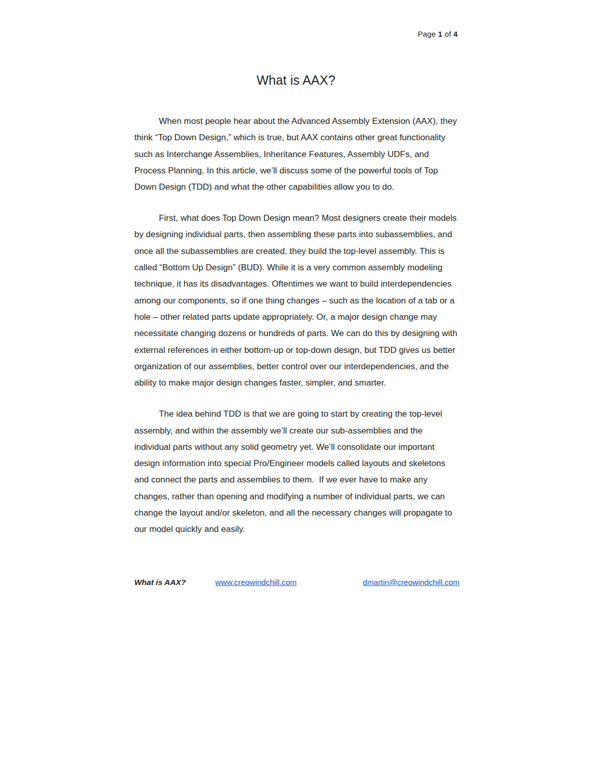Page 1 of 4
What is AAX?
When most people hear about the Advanced Assembly Extension (AAX), they think “Top Down Design,” which is true, but AAX contains other great functionality such as Interchange Assemblies, Inheritance Features, Assembly UDFs, and Process Planning. In this article, we’ll discuss some of the powerful tools of Top Down Design (TDD) and what the other capabilities allow you to do.
First, what does Top Down Design mean? Most designers create their models by designing individual parts, then assembling these parts into subassemblies, and once all the subassemblies are created, they build the top-level assembly. This is called “Bottom Up Design” (BUD). While it is a very common assembly modeling technique, it has its disadvantages. Oftentimes we want to build interdependencies among our components, so if one thing changes – such as the location of a tab or a hole – other related parts update appropriately. Or, a major design change may necessitate changing dozens or hundreds of parts. We can do this by designing with external references in either bottom-up or top-down design, but TDD gives us better organization of our assemblies, better control over our interdependencies, and the ability to make major design changes faster, simpler, and smarter.
The idea behind TDD is that we are going to start by creating the top-level assembly, and within the assembly we’ll create our sub-assemblies and the individual parts without any solid geometry yet. We’ll consolidate our important design information into special Pro/Engineer models called layouts and skeletons and connect the parts and assemblies to them. If we ever have to make any changes, rather than opening and modifying a number of individual parts, we can change the layout and/or skeleton, and all the necessary changes will propagate to our model quickly and easily.
What is AAX? www.creowindchill.com dmartin@creowindchill.com